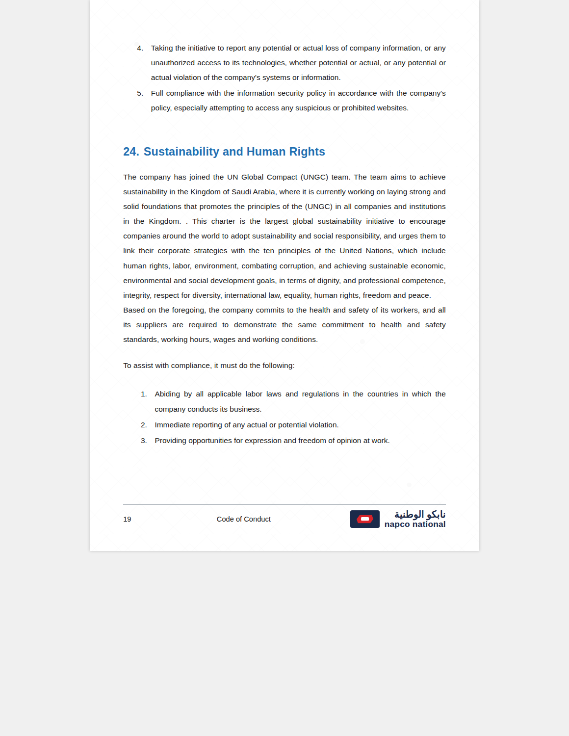Taking the initiative to report any potential or actual loss of company information, or any unauthorized access to its technologies, whether potential or actual, or any potential or actual violation of the company's systems or information.
Full compliance with the information security policy in accordance with the company's policy, especially attempting to access any suspicious or prohibited websites.
24. Sustainability and Human Rights
The company has joined the UN Global Compact (UNGC) team. The team aims to achieve sustainability in the Kingdom of Saudi Arabia, where it is currently working on laying strong and solid foundations that promotes the principles of the (UNGC) in all companies and institutions in the Kingdom. . This charter is the largest global sustainability initiative to encourage companies around the world to adopt sustainability and social responsibility, and urges them to link their corporate strategies with the ten principles of the United Nations, which include human rights, labor, environment, combating corruption, and achieving sustainable economic, environmental and social development goals, in terms of dignity, and professional competence, integrity, respect for diversity, international law, equality, human rights, freedom and peace.
Based on the foregoing, the company commits to the health and safety of its workers, and all its suppliers are required to demonstrate the same commitment to health and safety standards, working hours, wages and working conditions.
To assist with compliance, it must do the following:
Abiding by all applicable labor laws and regulations in the countries in which the company conducts its business.
Immediate reporting of any actual or potential violation.
Providing opportunities for expression and freedom of opinion at work.
19
Code of Conduct
نابكو الوطنية
napco national